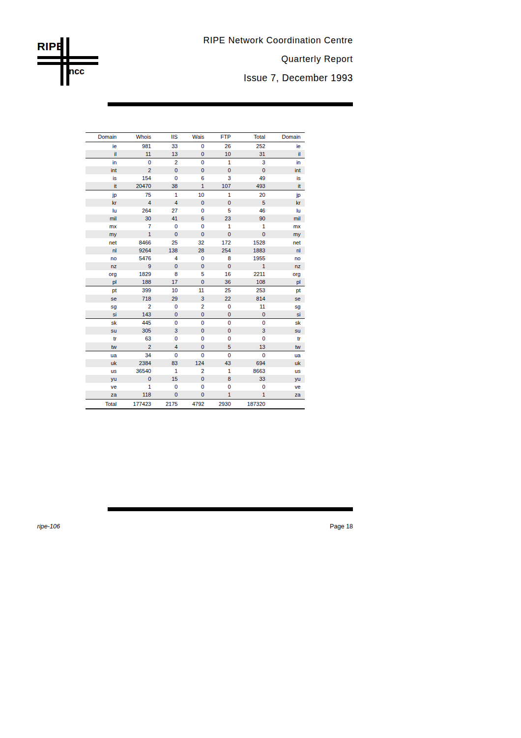RIPE ncc
RIPE Network Coordination Centre
Quarterly Report
Issue 7, December 1993
| Domain | Whois | IIS | Wais | FTP | Total | Domain |
| --- | --- | --- | --- | --- | --- | --- |
| ie | 981 | 33 | 0 | 26 | 252 | ie |
| il | 11 | 13 | 0 | 10 | 31 | il |
| in | 0 | 2 | 0 | 1 | 3 | in |
| int | 2 | 0 | 0 | 0 | 0 | int |
| is | 154 | 0 | 6 | 3 | 49 | is |
| it | 20470 | 38 | 1 | 107 | 493 | it |
| jp | 75 | 1 | 10 | 1 | 20 | jp |
| kr | 4 | 4 | 0 | 0 | 5 | kr |
| lu | 264 | 27 | 0 | 5 | 46 | lu |
| mil | 30 | 41 | 6 | 23 | 90 | mil |
| mx | 7 | 0 | 0 | 1 | 1 | mx |
| my | 1 | 0 | 0 | 0 | 0 | my |
| net | 8466 | 25 | 32 | 172 | 1528 | net |
| nl | 9264 | 138 | 28 | 254 | 1883 | nl |
| no | 5476 | 4 | 0 | 8 | 1955 | no |
| nz | 9 | 0 | 0 | 0 | 1 | nz |
| org | 1829 | 8 | 5 | 16 | 2211 | org |
| pl | 188 | 17 | 0 | 36 | 108 | pl |
| pt | 399 | 10 | 11 | 25 | 253 | pt |
| se | 718 | 29 | 3 | 22 | 814 | se |
| sg | 2 | 0 | 2 | 0 | 11 | sg |
| si | 143 | 0 | 0 | 0 | 0 | si |
| sk | 445 | 0 | 0 | 0 | 0 | sk |
| su | 305 | 3 | 0 | 0 | 3 | su |
| tr | 63 | 0 | 0 | 0 | 0 | tr |
| tw | 2 | 4 | 0 | 5 | 13 | tw |
| ua | 34 | 0 | 0 | 0 | 0 | ua |
| uk | 2384 | 83 | 124 | 43 | 694 | uk |
| us | 36540 | 1 | 2 | 1 | 8663 | us |
| yu | 0 | 15 | 0 | 8 | 33 | yu |
| ve | 1 | 0 | 0 | 0 | 0 | ve |
| za | 118 | 0 | 0 | 1 | 1 | za |
| Total | 177423 | 2175 | 4792 | 2930 | 187320 | |
ripe-106 Page 18